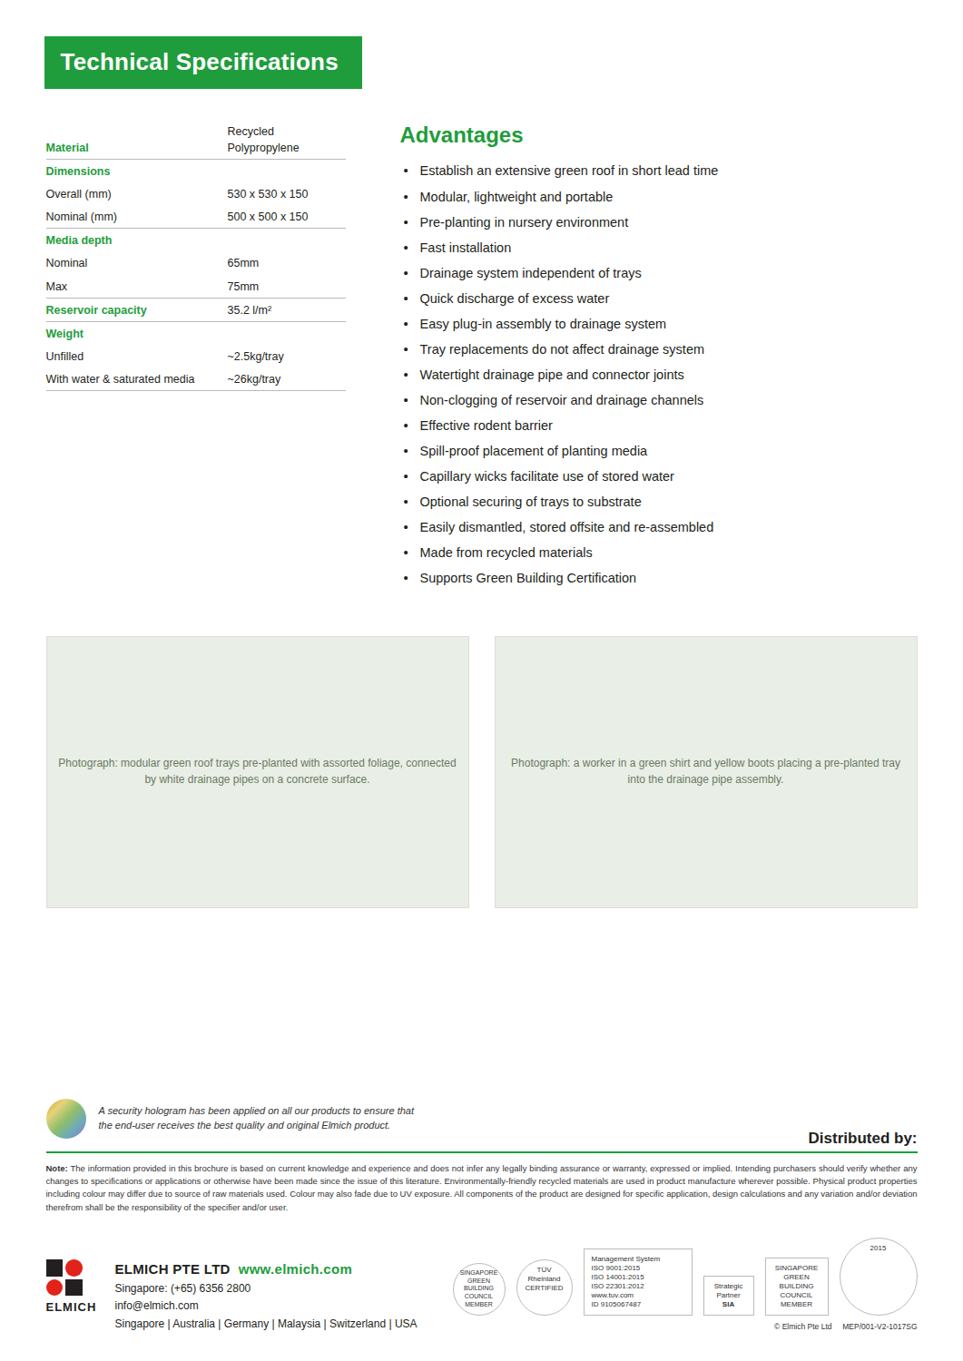Technical Specifications
| Material | Recycled Polypropylene |
| Dimensions | |
| Overall (mm) | 530 x 530 x 150 |
| Nominal (mm) | 500 x 500 x 150 |
| Media depth | |
| Nominal | 65mm |
| Max | 75mm |
| Reservoir capacity | 35.2 l/m² |
| Weight | |
| Unfilled | ~2.5kg/tray |
| With water & saturated media | ~26kg/tray |
Advantages
Establish an extensive green roof in short lead time
Modular, lightweight and portable
Pre-planting in nursery environment
Fast installation
Drainage system independent of trays
Quick discharge of excess water
Easy plug-in assembly to drainage system
Tray replacements do not affect drainage system
Watertight drainage pipe and connector joints
Non-clogging of reservoir and drainage channels
Effective rodent barrier
Spill-proof placement of planting media
Capillary wicks facilitate use of stored water
Optional securing of trays to substrate
Easily dismantled, stored offsite and re-assembled
Made from recycled materials
Supports Green Building Certification
Photograph: modular green roof trays pre-planted with assorted foliage, connected by white drainage pipes on a concrete surface.
Photograph: a worker in a green shirt and yellow boots placing a pre-planted tray into the drainage pipe assembly.
A security hologram has been applied on all our products to ensure that
the end-user receives the best quality and original Elmich product.
Distributed by:
Note: The information provided in this brochure is based on current knowledge and experience and does not infer any legally binding assurance or warranty, expressed or implied. Intending purchasers should verify whether any changes to specifications or applications or otherwise have been made since the issue of this literature. Environmentally-friendly recycled materials are used in product manufacture wherever possible. Physical product properties including colour may differ due to source of raw materials used. Colour may also fade due to UV exposure. All components of the product are designed for specific application, design calculations and any variation and/or deviation therefrom shall be the responsibility of the specifier and/or user.
ELMICH
ELMICH PTE LTD www.elmich.com
Singapore: (+65) 6356 2800
info@elmich.com
Singapore | Australia | Germany | Malaysia | Switzerland | USA
SINGAPORE GREEN BUILDING COUNCIL MEMBER
TÜV Rheinland CERTIFIED
Management System
ISO 9001:2015
ISO 14001:2015
ISO 22301:2012
www.tuv.com
ID 9105067487
Strategic Partner
SIA
SINGAPORE GREEN BUILDING COUNCIL MEMBER
2015
© Elmich Pte Ltd MEP/001-V2-1017SG